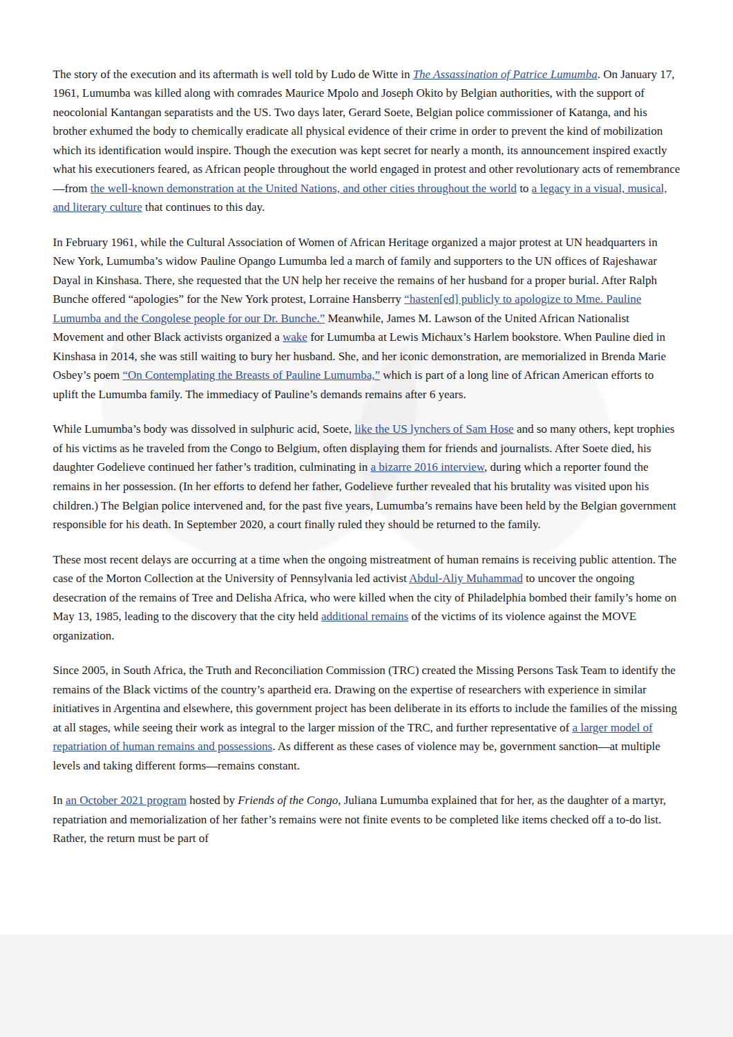The story of the execution and its aftermath is well told by Ludo de Witte in The Assassination of Patrice Lumumba. On January 17, 1961, Lumumba was killed along with comrades Maurice Mpolo and Joseph Okito by Belgian authorities, with the support of neocolonial Kantangan separatists and the US. Two days later, Gerard Soete, Belgian police commissioner of Katanga, and his brother exhumed the body to chemically eradicate all physical evidence of their crime in order to prevent the kind of mobilization which its identification would inspire. Though the execution was kept secret for nearly a month, its announcement inspired exactly what his executioners feared, as African people throughout the world engaged in protest and other revolutionary acts of remembrance—from the well-known demonstration at the United Nations, and other cities throughout the world to a legacy in a visual, musical, and literary culture that continues to this day.
In February 1961, while the Cultural Association of Women of African Heritage organized a major protest at UN headquarters in New York, Lumumba’s widow Pauline Opango Lumumba led a march of family and supporters to the UN offices of Rajeshawar Dayal in Kinshasa. There, she requested that the UN help her receive the remains of her husband for a proper burial. After Ralph Bunche offered “apologies” for the New York protest, Lorraine Hansberry “hasten[ed] publicly to apologize to Mme. Pauline Lumumba and the Congolese people for our Dr. Bunche.” Meanwhile, James M. Lawson of the United African Nationalist Movement and other Black activists organized a wake for Lumumba at Lewis Michaux’s Harlem bookstore. When Pauline died in Kinshasa in 2014, she was still waiting to bury her husband. She, and her iconic demonstration, are memorialized in Brenda Marie Osbey’s poem “On Contemplating the Breasts of Pauline Lumumba,” which is part of a long line of African American efforts to uplift the Lumumba family. The immediacy of Pauline’s demands remains after 6 years.
While Lumumba’s body was dissolved in sulphuric acid, Soete, like the US lynchers of Sam Hose and so many others, kept trophies of his victims as he traveled from the Congo to Belgium, often displaying them for friends and journalists. After Soete died, his daughter Godelieve continued her father’s tradition, culminating in a bizarre 2016 interview, during which a reporter found the remains in her possession. (In her efforts to defend her father, Godelieve further revealed that his brutality was visited upon his children.) The Belgian police intervened and, for the past five years, Lumumba’s remains have been held by the Belgian government responsible for his death. In September 2020, a court finally ruled they should be returned to the family.
These most recent delays are occurring at a time when the ongoing mistreatment of human remains is receiving public attention. The case of the Morton Collection at the University of Pennsylvania led activist Abdul-Aliy Muhammad to uncover the ongoing desecration of the remains of Tree and Delisha Africa, who were killed when the city of Philadelphia bombed their family’s home on May 13, 1985, leading to the discovery that the city held additional remains of the victims of its violence against the MOVE organization.
Since 2005, in South Africa, the Truth and Reconciliation Commission (TRC) created the Missing Persons Task Team to identify the remains of the Black victims of the country’s apartheid era. Drawing on the expertise of researchers with experience in similar initiatives in Argentina and elsewhere, this government project has been deliberate in its efforts to include the families of the missing at all stages, while seeing their work as integral to the larger mission of the TRC, and further representative of a larger model of repatriation of human remains and possessions. As different as these cases of violence may be, government sanction—at multiple levels and taking different forms—remains constant.
In an October 2021 program hosted by Friends of the Congo, Juliana Lumumba explained that for her, as the daughter of a martyr, repatriation and memorialization of her father’s remains were not finite events to be completed like items checked off a to-do list. Rather, the return must be part of